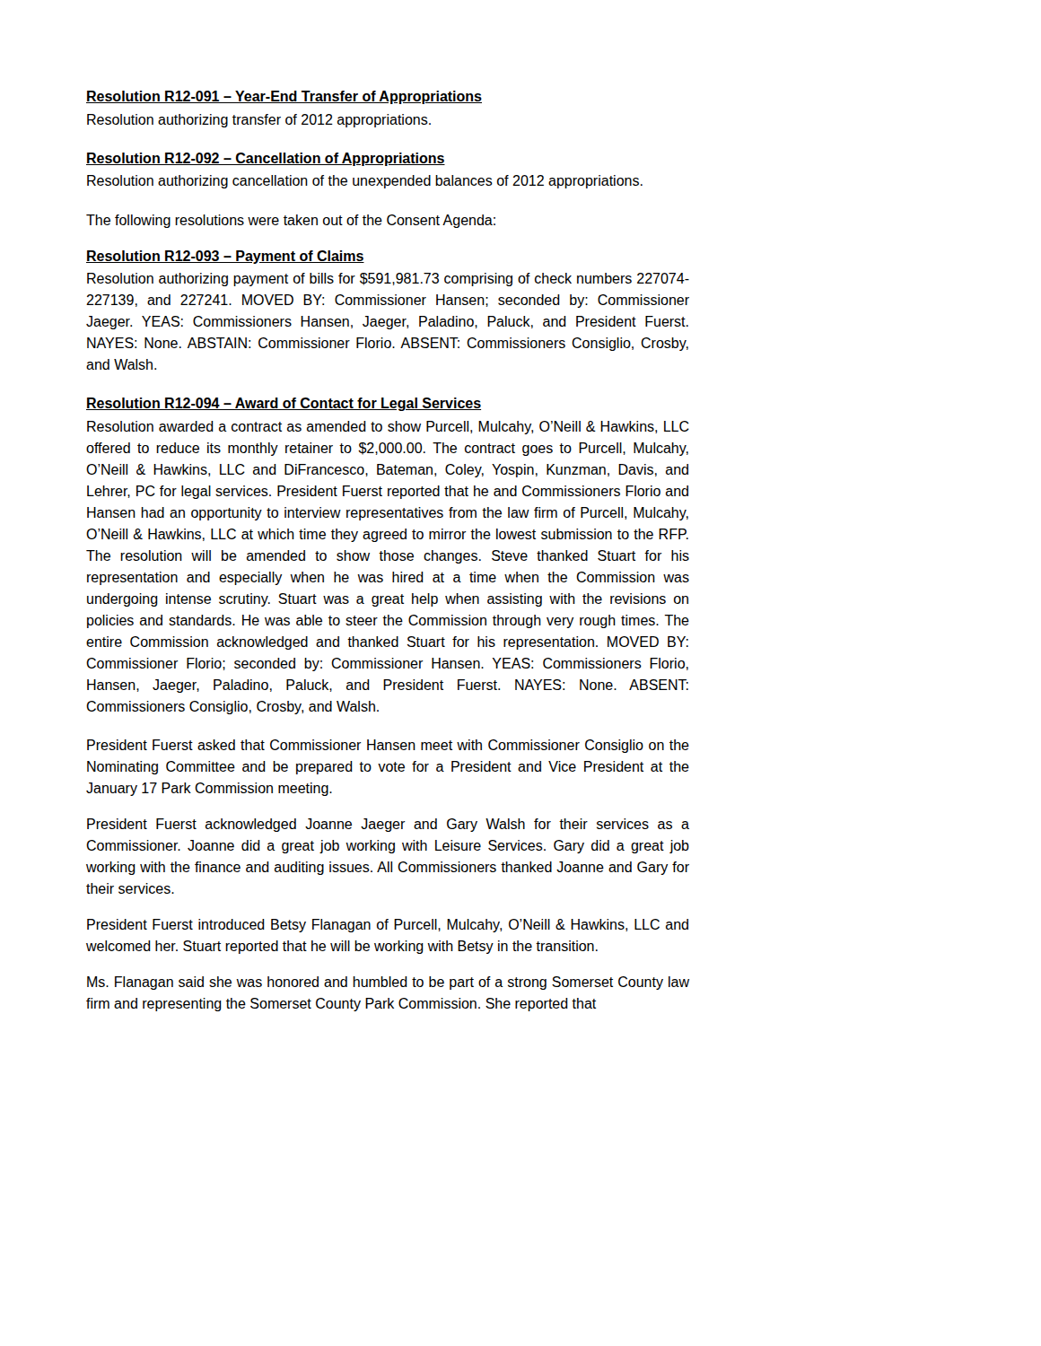Resolution R12-091 – Year-End Transfer of Appropriations
Resolution authorizing transfer of 2012 appropriations.
Resolution R12-092 – Cancellation of Appropriations
Resolution authorizing cancellation of the unexpended balances of 2012 appropriations.
The following resolutions were taken out of the Consent Agenda:
Resolution R12-093 – Payment of Claims
Resolution authorizing payment of bills for $591,981.73 comprising of check numbers 227074-227139, and 227241. MOVED BY: Commissioner Hansen; seconded by: Commissioner Jaeger. YEAS: Commissioners Hansen, Jaeger, Paladino, Paluck, and President Fuerst. NAYES: None. ABSTAIN: Commissioner Florio. ABSENT: Commissioners Consiglio, Crosby, and Walsh.
Resolution R12-094 – Award of Contact for Legal Services
Resolution awarded a contract as amended to show Purcell, Mulcahy, O’Neill & Hawkins, LLC offered to reduce its monthly retainer to $2,000.00. The contract goes to Purcell, Mulcahy, O’Neill & Hawkins, LLC and DiFrancesco, Bateman, Coley, Yospin, Kunzman, Davis, and Lehrer, PC for legal services. President Fuerst reported that he and Commissioners Florio and Hansen had an opportunity to interview representatives from the law firm of Purcell, Mulcahy, O’Neill & Hawkins, LLC at which time they agreed to mirror the lowest submission to the RFP. The resolution will be amended to show those changes. Steve thanked Stuart for his representation and especially when he was hired at a time when the Commission was undergoing intense scrutiny. Stuart was a great help when assisting with the revisions on policies and standards. He was able to steer the Commission through very rough times. The entire Commission acknowledged and thanked Stuart for his representation. MOVED BY: Commissioner Florio; seconded by: Commissioner Hansen. YEAS: Commissioners Florio, Hansen, Jaeger, Paladino, Paluck, and President Fuerst. NAYES: None. ABSENT: Commissioners Consiglio, Crosby, and Walsh.
President Fuerst asked that Commissioner Hansen meet with Commissioner Consiglio on the Nominating Committee and be prepared to vote for a President and Vice President at the January 17 Park Commission meeting.
President Fuerst acknowledged Joanne Jaeger and Gary Walsh for their services as a Commissioner. Joanne did a great job working with Leisure Services. Gary did a great job working with the finance and auditing issues. All Commissioners thanked Joanne and Gary for their services.
President Fuerst introduced Betsy Flanagan of Purcell, Mulcahy, O’Neill & Hawkins, LLC and welcomed her. Stuart reported that he will be working with Betsy in the transition.
Ms. Flanagan said she was honored and humbled to be part of a strong Somerset County law firm and representing the Somerset County Park Commission. She reported that